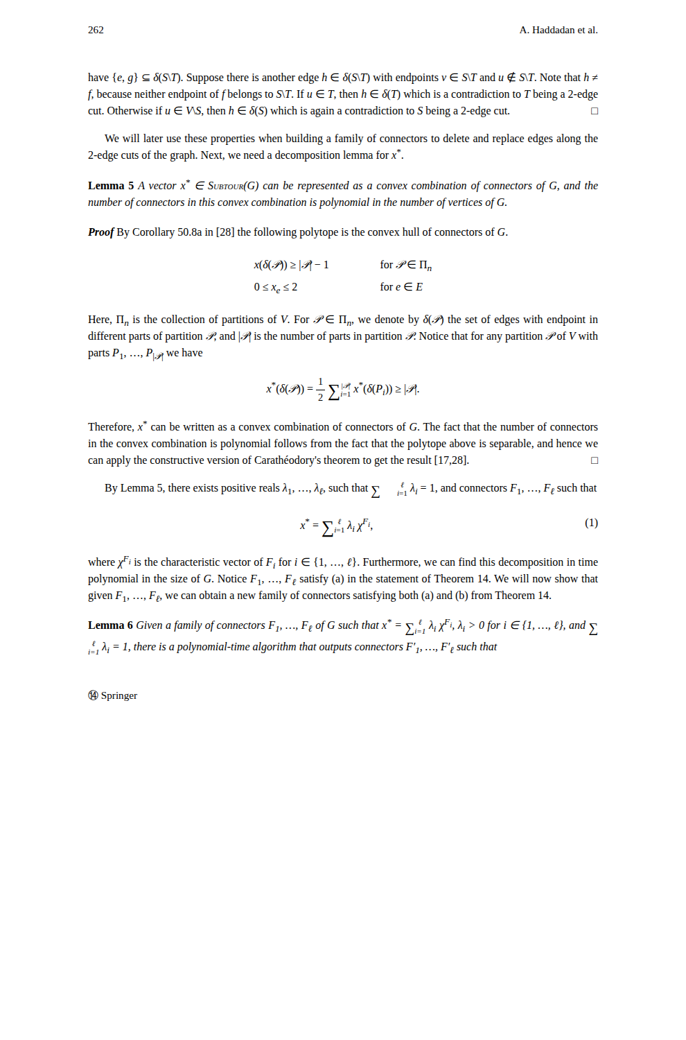262 A. Haddadan et al.
have {e, g} ⊆ δ(S\T). Suppose there is another edge h ∈ δ(S\T) with endpoints v ∈ S\T and u ∉ S\T. Note that h ≠ f, because neither endpoint of f belongs to S\T. If u ∈ T, then h ∈ δ(T) which is a contradiction to T being a 2-edge cut. Otherwise if u ∈ V\S, then h ∈ δ(S) which is again a contradiction to S being a 2-edge cut. □
We will later use these properties when building a family of connectors to delete and replace edges along the 2-edge cuts of the graph. Next, we need a decomposition lemma for x*.
Lemma 5 A vector x* ∈ Subtour(G) can be represented as a convex combination of connectors of G, and the number of connectors in this convex combination is polynomial in the number of vertices of G.
Proof By Corollary 50.8a in [28] the following polytope is the convex hull of connectors of G.
| x ( δ ( 𝒫 )) ≥ / 𝒫 / − 1 | for 𝒫 ∈ Π n |
| 0 ≤ x e ≤ 2 | for e ∈ E |
Here, Πn is the collection of partitions of V. For 𝒫 ∈ Πn, we denote by δ(𝒫) the set of edges with endpoint in different parts of partition 𝒫, and |𝒫| is the number of parts in partition 𝒫. Notice that for any partition 𝒫 of V with parts P1, …, P|𝒫| we have
x*(δ(𝒫)) = 12 ∑|𝒫|i=1 x*(δ(Pi)) ≥ |𝒫|.
Therefore, x* can be written as a convex combination of connectors of G. The fact that the number of connectors in the convex combination is polynomial follows from the fact that the polytope above is separable, and hence we can apply the constructive version of Carathéodory's theorem to get the result [17,28]. □
By Lemma 5, there exists positive reals λ1, …, λℓ, such that ∑ℓi=1 λi = 1, and connectors F1, …, Fℓ such that
x* = ∑ℓi=1 λi χFi, (1)
where χFi is the characteristic vector of Fi for i ∈ {1, …, ℓ}. Furthermore, we can find this decomposition in time polynomial in the size of G. Notice F1, …, Fℓ satisfy (a) in the statement of Theorem 14. We will now show that given F1, …, Fℓ, we can obtain a new family of connectors satisfying both (a) and (b) from Theorem 14.
Lemma 6 Given a family of connectors F1, …, Fℓ of G such that x* = ∑ℓi=1 λi χFi, λi > 0 for i ∈ {1, …, ℓ}, and ∑ℓi=1 λi = 1, there is a polynomial-time algorithm that outputs connectors F′1, …, F′ℓ such that
⑭ Springer